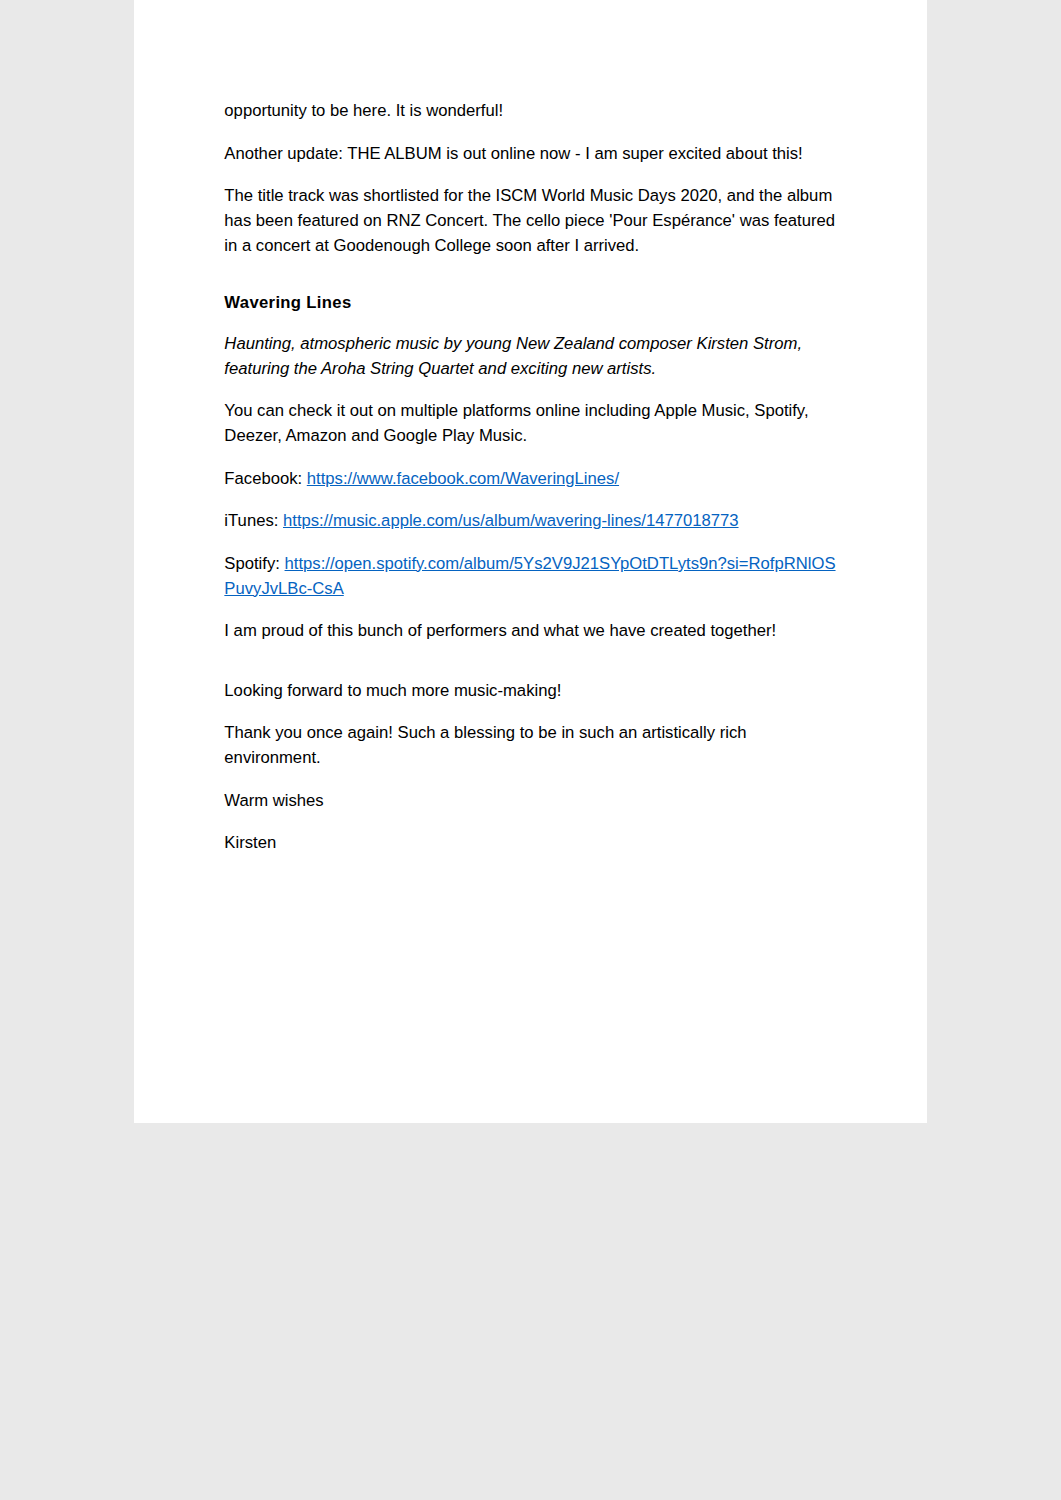opportunity to be here. It is wonderful!
Another update: THE ALBUM is out online now - I am super excited about this!
The title track was shortlisted for the ISCM World Music Days 2020, and the album has been featured on RNZ Concert. The cello piece 'Pour Espérance' was featured in a concert at Goodenough College soon after I arrived.
Wavering Lines
Haunting, atmospheric music by young New Zealand composer Kirsten Strom, featuring the Aroha String Quartet and exciting new artists.
You can check it out on multiple platforms online including Apple Music, Spotify, Deezer, Amazon and Google Play Music.
Facebook: https://www.facebook.com/WaveringLines/
iTunes: https://music.apple.com/us/album/wavering-lines/1477018773
Spotify: https://open.spotify.com/album/5Ys2V9J21SYpOtDTLyts9n?si=RofpRNlOSPuvyJvLBc-CsA
I am proud of this bunch of performers and what we have created together!
Looking forward to much more music-making!
Thank you once again! Such a blessing to be in such an artistically rich environment.
Warm wishes
Kirsten